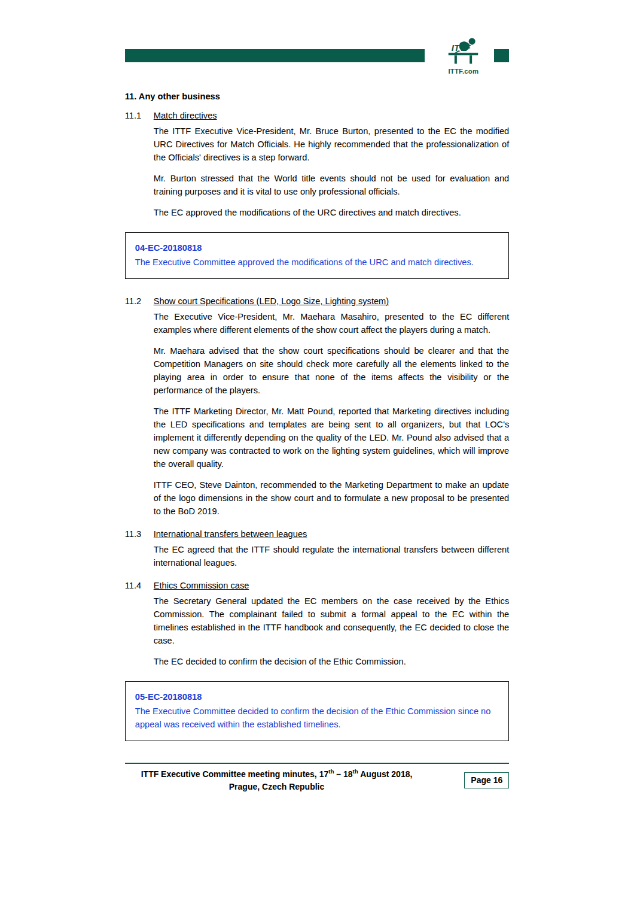ITTF
ITTF.com
11. Any other business
11.1 Match directives
The ITTF Executive Vice-President, Mr. Bruce Burton, presented to the EC the modified URC Directives for Match Officials. He highly recommended that the professionalization of the Officials' directives is a step forward.
Mr. Burton stressed that the World title events should not be used for evaluation and training purposes and it is vital to use only professional officials.
The EC approved the modifications of the URC directives and match directives.
04-EC-20180818
The Executive Committee approved the modifications of the URC and match directives.
11.2 Show court Specifications (LED, Logo Size, Lighting system)
The Executive Vice-President, Mr. Maehara Masahiro, presented to the EC different examples where different elements of the show court affect the players during a match.
Mr. Maehara advised that the show court specifications should be clearer and that the Competition Managers on site should check more carefully all the elements linked to the playing area in order to ensure that none of the items affects the visibility or the performance of the players.
The ITTF Marketing Director, Mr. Matt Pound, reported that Marketing directives including the LED specifications and templates are being sent to all organizers, but that LOC's implement it differently depending on the quality of the LED. Mr. Pound also advised that a new company was contracted to work on the lighting system guidelines, which will improve the overall quality.
ITTF CEO, Steve Dainton, recommended to the Marketing Department to make an update of the logo dimensions in the show court and to formulate a new proposal to be presented to the BoD 2019.
11.3 International transfers between leagues
The EC agreed that the ITTF should regulate the international transfers between different international leagues.
11.4 Ethics Commission case
The Secretary General updated the EC members on the case received by the Ethics Commission. The complainant failed to submit a formal appeal to the EC within the timelines established in the ITTF handbook and consequently, the EC decided to close the case.
The EC decided to confirm the decision of the Ethic Commission.
05-EC-20180818
The Executive Committee decided to confirm the decision of the Ethic Commission since no appeal was received within the established timelines.
ITTF Executive Committee meeting minutes, 17th – 18th August 2018, Prague, Czech Republic
Page 16